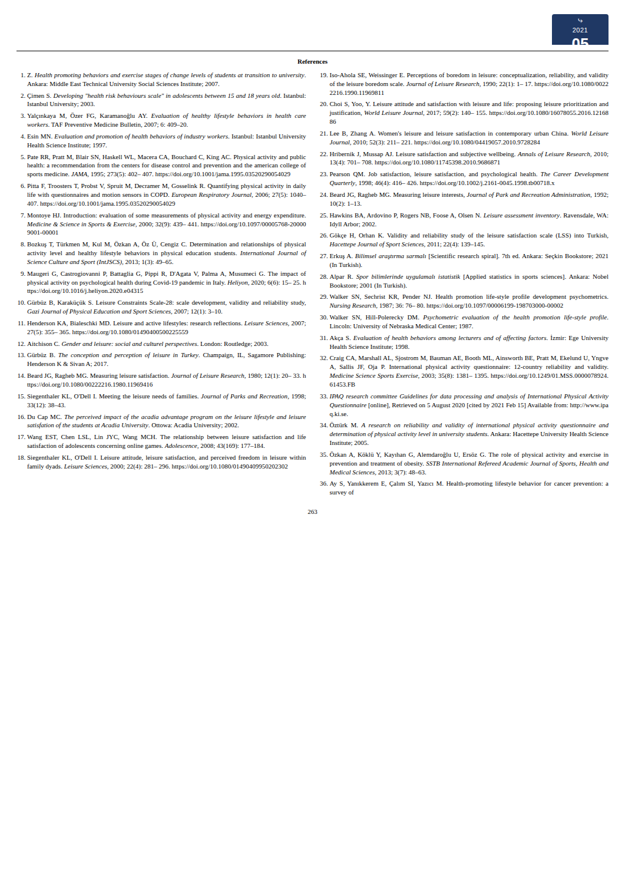⤷
2021
05
References
Z. Health promoting behaviors and exercise stages of change levels of students at transition to university. Ankara: Middle East Technical University Social Sciences Institute; 2007.
Çimen S. Developing "health risk behaviours scale" in adolescents between 15 and 18 years old. Istanbul: Istanbul University; 2003.
Yalçınkaya M, Özer FG, Karamanoğlu AY. Evaluation of healthy lifestyle behaviors in health care workers. TAF Preventive Medicine Bulletin, 2007; 6: 409–20.
Esin MN. Evaluation and promotion of health behaviors of industry workers. Istanbul: Istanbul University Health Science Institute; 1997.
Pate RR, Pratt M, Blair SN, Haskell WL, Macera CA, Bouchard C, King AC. Physical activity and public health: a recommendation from the centers for disease control and prevention and the american college of sports medicine. JAMA, 1995; 273(5): 402– 407. https://doi.org/10.1001/jama.1995.03520290054029
Pitta F, Troosters T, Probst V, Spruit M, Decramer M, Gosselink R. Quantifying physical activity in daily life with questionnaires and motion sensors in COPD. European Respiratory Journal, 2006; 27(5): 1040– 407. https://doi.org/10.1001/jama.1995.03520290054029
Montoye HJ. Introduction: evaluation of some measurements of physical activity and energy expenditure. Medicine & Science in Sports & Exercise, 2000; 32(9): 439– 441. https://doi.org/10.1097/00005768-200009001-00001
Bozkuş T, Türkmen M, Kul M, Özkan A, Öz Ü, Cengiz C. Determination and relationships of physical activity level and healthy lifestyle behaviors in physical education students. International Journal of Science Culture and Sport (IntJSCS), 2013; 1(3): 49–65.
Maugeri G, Castrogiovanni P, Battaglia G, Pippi R, D'Agata V, Palma A, Musumeci G. The impact of physical activity on psychological health during Covid-19 pandemic in Italy. Heliyon, 2020; 6(6): 15– 25. https://doi.org/10.1016/j.heliyon.2020.e04315
Gürbüz B, Karaküçük S. Leisure Constraints Scale-28: scale development, validity and reliability study, Gazi Journal of Physical Education and Sport Sciences, 2007; 12(1): 3–10.
Henderson KA, Bialeschki MD. Leisure and active lifestyles: research reflections. Leisure Sciences, 2007; 27(5): 355– 365. https://doi.org/10.1080/01490400500225559
Aitchison C. Gender and leisure: social and culturel perspectives. London: Routledge; 2003.
Gürbüz B. The conception and perception of leisure in Turkey. Champaign, IL, Sagamore Publishing: Henderson K & Sivan A; 2017.
Beard JG, Ragheb MG. Measuring leisure satisfaction. Journal of Leisure Research, 1980; 12(1): 20– 33. https://doi.org/10.1080/00222216.1980.11969416
Siegenthaler KL, O'Dell I. Meeting the leisure needs of families. Journal of Parks and Recreation, 1998; 33(12): 38–43.
Du Cap MC. The perceived impact of the acadia advantage program on the leisure lifestyle and leisure satisfation of the students at Acadia University. Ottowa: Acadia University; 2002.
Wang EST, Chen LSL, Lin JYC, Wang MCH. The relationship between leisure satisfaction and life satisfaction of adolescents concerning online games. Adolescence, 2008; 43(169): 177–184.
Siegenthaler KL, O'Dell I. Leisure attitude, leisure satisfaction, and perceived freedom in leisure within family dyads. Leisure Sciences, 2000; 22(4): 281– 296. https://doi.org/10.1080/01490409950202302
Iso-Ahola SE, Weissinger E. Perceptions of boredom in leisure: conceptualization, reliability, and validity of the leisure boredom scale. Journal of Leisure Research, 1990; 22(1): 1– 17. https://doi.org/10.1080/00222216.1990.11969811
Choi S, Yoo, Y. Leisure attitude and satisfaction with leisure and life: proposing leisure prioritization and justification, World Leisure Journal, 2017; 59(2): 140– 155. https://doi.org/10.1080/16078055.2016.1216886
Lee B, Zhang A. Women's leisure and leisure satisfaction in contemporary urban China. World Leisure Journal, 2010; 52(3): 211– 221. https://doi.org/10.1080/04419057.2010.9728284
Hribernik J, Mussap AJ. Leisure satisfaction and subjective wellbeing. Annals of Leisure Research, 2010; 13(4): 701– 708. https://doi.org/10.1080/11745398.2010.9686871
Pearson QM. Job satisfaction, leisure satisfaction, and psychological health. The Career Development Quarterly, 1998; 46(4): 416– 426. https://doi.org/10.1002/j.2161-0045.1998.tb00718.x
Beard JG, Ragheb MG. Measuring leisure interests, Journal of Park and Recreation Administration, 1992; 10(2): 1–13.
Hawkins BA, Ardovino P, Rogers NB, Foose A, Olsen N. Leisure assessment inventory. Ravensdale, WA: Idyll Arbor; 2002.
Gökçe H, Orhan K. Validity and reliability study of the leisure satisfaction scale (LSS) into Turkish, Hacettepe Journal of Sport Sciences, 2011; 22(4): 139–145.
Erkuş A. Bilimsel araştırma sarmalı [Scientific research spiral]. 7th ed. Ankara: Seçkin Bookstore; 2021 (In Turkish).
Alpar R. Spor bilimlerinde uygulamalı istatistik [Applied statistics in sports sciences]. Ankara: Nobel Bookstore; 2001 (In Turkish).
Walker SN, Sechrist KR, Pender NJ. Health promotion life-style profile development psychometrics. Nursing Research, 1987; 36: 76– 80. https://doi.org/10.1097/00006199-198703000-00002
Walker SN, Hill-Polerecky DM. Psychometric evaluation of the health promotion life-style profile. Lincoln: University of Nebraska Medical Center; 1987.
Akça S. Evaluation of health behaviors among lecturers and of affecting factors. İzmir: Ege University Health Science Institute; 1998.
Craig CA, Marshall AL, Sjostrom M, Bauman AE, Booth ML, Ainsworth BE, Pratt M, Ekelund U, Yngve A, Sallis JF, Oja P. International physical activity questionnaire: 12-country reliability and validity. Medicine Science Sports Exercise, 2003; 35(8): 1381– 1395. https://doi.org/10.1249/01.MSS.0000078924.61453.FB
IPAQ research committee Guidelines for data processing and analysis of International Physical Activity Questionnaire [online], Retrieved on 5 August 2020 [cited by 2021 Feb 15] Available from: http://www.ipaq.ki.se.
Öztürk M. A research on reliability and validity of international physical activity questionnaire and determination of physical activity level in university students. Ankara: Hacettepe University Health Science Institute; 2005.
Özkan A, Köklü Y, Kayıhan G, Alemdaroğlu U, Ersöz G. The role of physical activity and exercise in prevention and treatment of obesity. SSTB International Refereed Academic Journal of Sports, Health and Medical Sciences, 2013; 3(7): 48–63.
Ay S, Yanıkkerem E, Çalım SI, Yazıcı M. Health-promoting lifestyle behavior for cancer prevention: a survey of
263